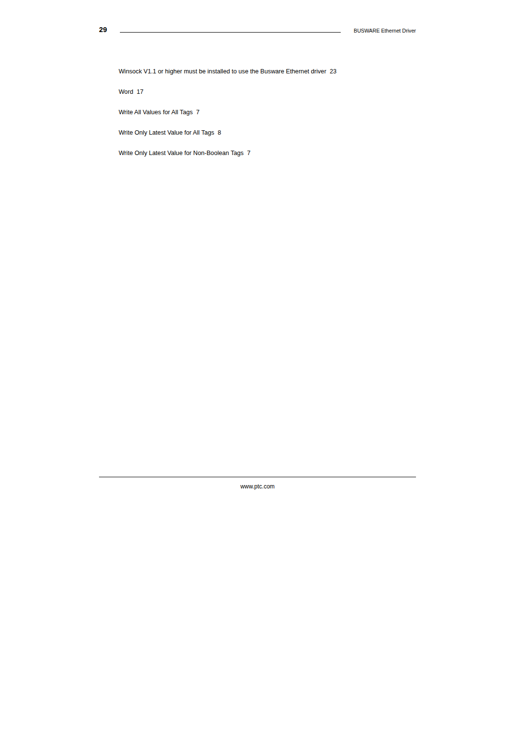29
BUSWARE Ethernet Driver
Winsock V1.1 or higher must be installed to use the Busware Ethernet driver 23
Word 17
Write All Values for All Tags 7
Write Only Latest Value for All Tags 8
Write Only Latest Value for Non-Boolean Tags 7
www.ptc.com